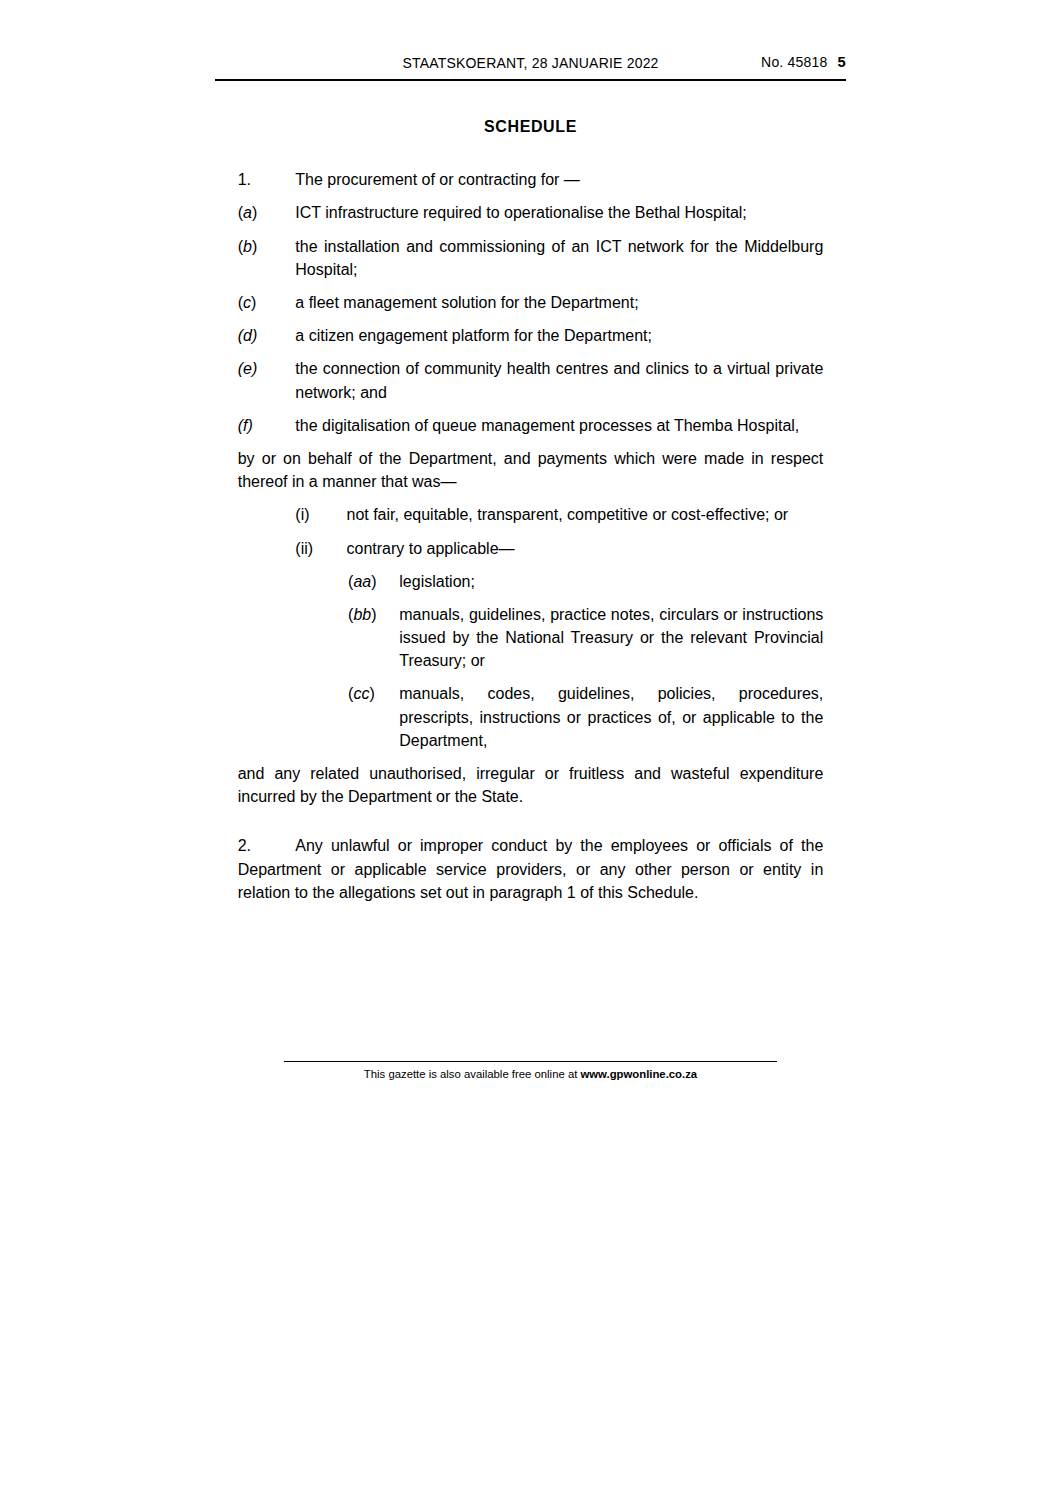STAATSKOERANT, 28 JANUARIE 2022
No. 458185
SCHEDULE
1.
The procurement of or contracting for —
(a)
ICT infrastructure required to operationalise the Bethal Hospital;
(b)
the installation and commissioning of an ICT network for the Middelburg Hospital;
(c)
a fleet management solution for the Department;
(d)
a citizen engagement platform for the Department;
(e)
the connection of community health centres and clinics to a virtual private network; and
(f)
the digitalisation of queue management processes at Themba Hospital,
by or on behalf of the Department, and payments which were made in respect thereof in a manner that was—
(i)
not fair, equitable, transparent, competitive or cost-effective; or
(ii)
contrary to applicable—
(aa)
legislation;
(bb)
manuals, guidelines, practice notes, circulars or instructions issued by the National Treasury or the relevant Provincial Treasury; or
(cc)
manuals, codes, guidelines, policies, procedures, prescripts, instructions or practices of, or applicable to the Department,
and any related unauthorised, irregular or fruitless and wasteful expenditure incurred by the Department or the State.
2. Any unlawful or improper conduct by the employees or officials of the Department or applicable service providers, or any other person or entity in relation to the allegations set out in paragraph 1 of this Schedule.
This gazette is also available free online at www.gpwonline.co.za